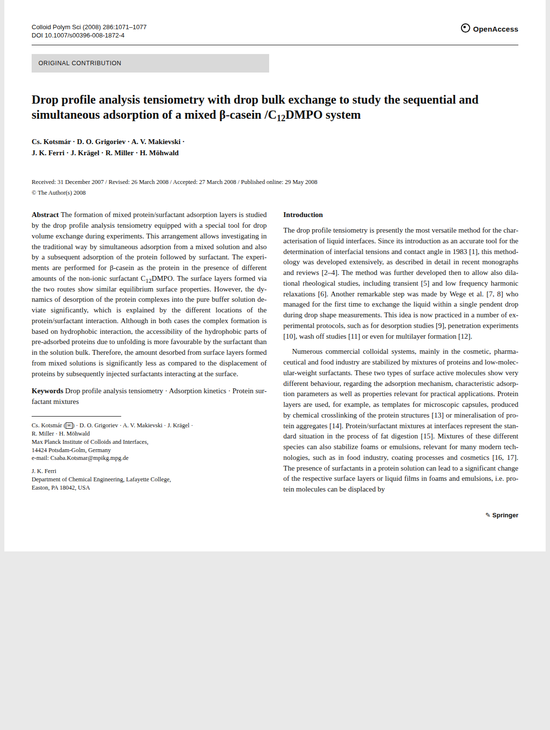Colloid Polym Sci (2008) 286:1071–1077
DOI 10.1007/s00396-008-1872-4
OpenAccess
Original Contribution
Drop profile analysis tensiometry with drop bulk exchange to study the sequential and simultaneous adsorption of a mixed β-casein /C12 DMPO system
Cs. Kotsmár · D. O. Grigoriev · A. V. Makievski ·
J. K. Ferri · J. Krägel · R. Miller · H. Möhwald
Received: 31 December 2007 / Revised: 26 March 2008 / Accepted: 27 March 2008 / Published online: 29 May 2008
© The Author(s) 2008
Abstract The formation of mixed protein/surfactant adsorption layers is studied by the drop profile analysis tensiometry equipped with a special tool for drop volume exchange during experiments. This arrangement allows investigating in the traditional way by simultaneous adsorption from a mixed solution and also by a subsequent adsorption of the protein followed by surfactant. The experiments are performed for β-casein as the protein in the presence of different amounts of the non-ionic surfactant C12DMPO. The surface layers formed via the two routes show similar equilibrium surface properties. However, the dynamics of desorption of the protein complexes into the pure buffer solution deviate significantly, which is explained by the different locations of the protein/surfactant interaction. Although in both cases the complex formation is based on hydrophobic interaction, the accessibility of the hydrophobic parts of pre-adsorbed proteins due to unfolding is more favourable by the surfactant than in the solution bulk. Therefore, the amount desorbed from surface layers formed from mixed solutions is significantly less as compared to the displacement of proteins by subsequently injected surfactants interacting at the surface.
Keywords Drop profile analysis tensiometry · Adsorption kinetics · Protein surfactant mixtures
Cs. Kotsmár (✉) · D. O. Grigoriev · A. V. Makievski · J. Krägel ·
R. Miller · H. Möhwald
Max Planck Institute of Colloids and Interfaces,
14424 Potsdam-Golm, Germany
e-mail: Csaba.Kotsmar@mpikg.mpg.de
J. K. Ferri
Department of Chemical Engineering, Lafayette College,
Easton, PA 18042, USA
Introduction
The drop profile tensiometry is presently the most versatile method for the characterisation of liquid interfaces. Since its introduction as an accurate tool for the determination of interfacial tensions and contact angle in 1983 [1], this methodology was developed extensively, as described in detail in recent monographs and reviews [2–4]. The method was further developed then to allow also dilational rheological studies, including transient [5] and low frequency harmonic relaxations [6]. Another remarkable step was made by Wege et al. [7, 8] who managed for the first time to exchange the liquid within a single pendent drop during drop shape measurements. This idea is now practiced in a number of experimental protocols, such as for desorption studies [9], penetration experiments [10], wash off studies [11] or even for multilayer formation [12].
Numerous commercial colloidal systems, mainly in the cosmetic, pharmaceutical and food industry are stabilized by mixtures of proteins and low-molecular-weight surfactants. These two types of surface active molecules show very different behaviour, regarding the adsorption mechanism, characteristic adsorption parameters as well as properties relevant for practical applications. Protein layers are used, for example, as templates for microscopic capsules, produced by chemical crosslinking of the protein structures [13] or mineralisation of protein aggregates [14]. Protein/surfactant mixtures at interfaces represent the standard situation in the process of fat digestion [15]. Mixtures of these different species can also stabilize foams or emulsions, relevant for many modern technologies, such as in food industry, coating processes and cosmetics [16, 17]. The presence of surfactants in a protein solution can lead to a significant change of the respective surface layers or liquid films in foams and emulsions, i.e. protein molecules can be displaced by
✎Springer